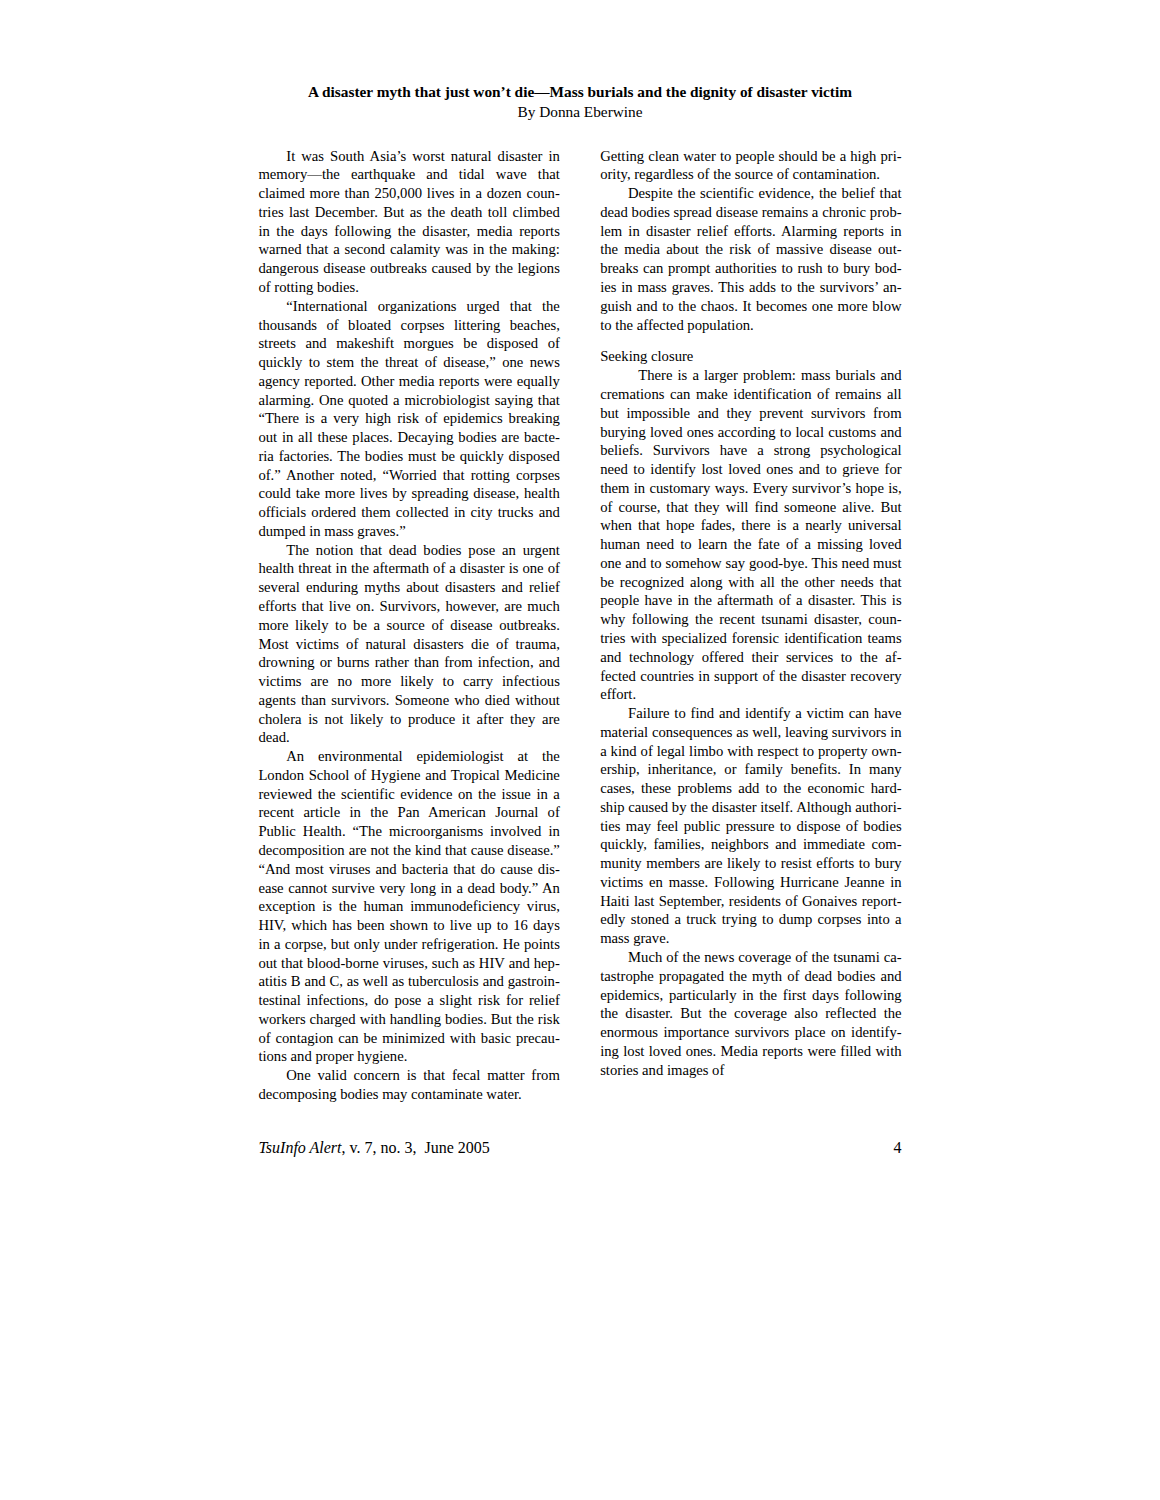A disaster myth that just won’t die—Mass burials and the dignity of disaster victim
By Donna Eberwine
It was South Asia’s worst natural disaster in memory—the earthquake and tidal wave that claimed more than 250,000 lives in a dozen countries last December. But as the death toll climbed in the days following the disaster, media reports warned that a second calamity was in the making: dangerous disease outbreaks caused by the legions of rotting bodies.
“International organizations urged that the thousands of bloated corpses littering beaches, streets and makeshift morgues be disposed of quickly to stem the threat of disease,” one news agency reported. Other media reports were equally alarming. One quoted a microbiologist saying that “There is a very high risk of epidemics breaking out in all these places. Decaying bodies are bacteria factories. The bodies must be quickly disposed of.” Another noted, “Worried that rotting corpses could take more lives by spreading disease, health officials ordered them collected in city trucks and dumped in mass graves.”
The notion that dead bodies pose an urgent health threat in the aftermath of a disaster is one of several enduring myths about disasters and relief efforts that live on. Survivors, however, are much more likely to be a source of disease outbreaks. Most victims of natural disasters die of trauma, drowning or burns rather than from infection, and victims are no more likely to carry infectious agents than survivors. Someone who died without cholera is not likely to produce it after they are dead.
An environmental epidemiologist at the London School of Hygiene and Tropical Medicine reviewed the scientific evidence on the issue in a recent article in the Pan American Journal of Public Health. “The microorganisms involved in decomposition are not the kind that cause disease.” “And most viruses and bacteria that do cause disease cannot survive very long in a dead body.” An exception is the human immunodeficiency virus, HIV, which has been shown to live up to 16 days in a corpse, but only under refrigeration. He points out that blood-borne viruses, such as HIV and hepatitis B and C, as well as tuberculosis and gastrointestinal infections, do pose a slight risk for relief workers charged with handling bodies. But the risk of contagion can be minimized with basic precautions and proper hygiene.
One valid concern is that fecal matter from decomposing bodies may contaminate water.
Getting clean water to people should be a high priority, regardless of the source of contamination.
Despite the scientific evidence, the belief that dead bodies spread disease remains a chronic problem in disaster relief efforts. Alarming reports in the media about the risk of massive disease outbreaks can prompt authorities to rush to bury bodies in mass graves. This adds to the survivors’ anguish and to the chaos. It becomes one more blow to the affected population.
Seeking closure
There is a larger problem: mass burials and cremations can make identification of remains all but impossible and they prevent survivors from burying loved ones according to local customs and beliefs. Survivors have a strong psychological need to identify lost loved ones and to grieve for them in customary ways. Every survivor’s hope is, of course, that they will find someone alive. But when that hope fades, there is a nearly universal human need to learn the fate of a missing loved one and to somehow say good-bye. This need must be recognized along with all the other needs that people have in the aftermath of a disaster. This is why following the recent tsunami disaster, countries with specialized forensic identification teams and technology offered their services to the affected countries in support of the disaster recovery effort.
Failure to find and identify a victim can have material consequences as well, leaving survivors in a kind of legal limbo with respect to property ownership, inheritance, or family benefits. In many cases, these problems add to the economic hardship caused by the disaster itself. Although authorities may feel public pressure to dispose of bodies quickly, families, neighbors and immediate community members are likely to resist efforts to bury victims en masse. Following Hurricane Jeanne in Haiti last September, residents of Gonaives reportedly stoned a truck trying to dump corpses into a mass grave.
Much of the news coverage of the tsunami catastrophe propagated the myth of dead bodies and epidemics, particularly in the first days following the disaster. But the coverage also reflected the enormous importance survivors place on identifying lost loved ones. Media reports were filled with stories and images of
TsuInfo Alert, v. 7, no. 3, June 2005 4